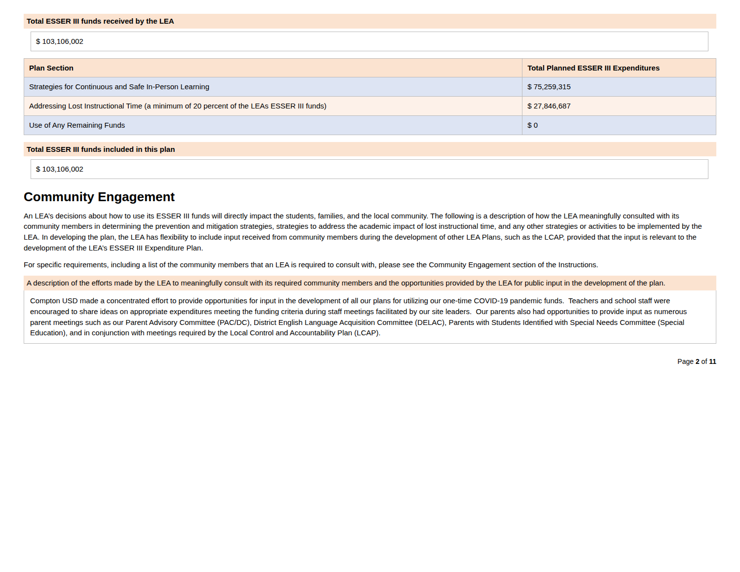Total ESSER III funds received by the LEA
$ 103,106,002
| Plan Section | Total Planned ESSER III Expenditures |
| --- | --- |
| Strategies for Continuous and Safe In-Person Learning | $ 75,259,315 |
| Addressing Lost Instructional Time (a minimum of 20 percent of the LEAs ESSER III funds) | $ 27,846,687 |
| Use of Any Remaining Funds | $ 0 |
Total ESSER III funds included in this plan
$ 103,106,002
Community Engagement
An LEA’s decisions about how to use its ESSER III funds will directly impact the students, families, and the local community. The following is a description of how the LEA meaningfully consulted with its community members in determining the prevention and mitigation strategies, strategies to address the academic impact of lost instructional time, and any other strategies or activities to be implemented by the LEA. In developing the plan, the LEA has flexibility to include input received from community members during the development of other LEA Plans, such as the LCAP, provided that the input is relevant to the development of the LEA’s ESSER III Expenditure Plan.
For specific requirements, including a list of the community members that an LEA is required to consult with, please see the Community Engagement section of the Instructions.
A description of the efforts made by the LEA to meaningfully consult with its required community members and the opportunities provided by the LEA for public input in the development of the plan.
Compton USD made a concentrated effort to provide opportunities for input in the development of all our plans for utilizing our one-time COVID-19 pandemic funds. Teachers and school staff were encouraged to share ideas on appropriate expenditures meeting the funding criteria during staff meetings facilitated by our site leaders. Our parents also had opportunities to provide input as numerous parent meetings such as our Parent Advisory Committee (PAC/DC), District English Language Acquisition Committee (DELAC), Parents with Students Identified with Special Needs Committee (Special Education), and in conjunction with meetings required by the Local Control and Accountability Plan (LCAP).
Page 2 of 11